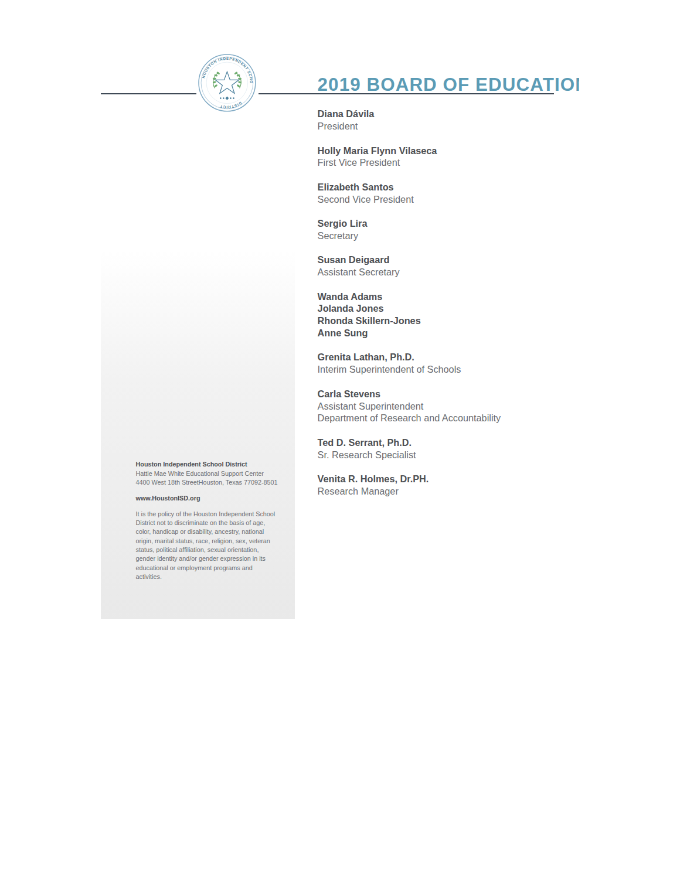HOUSTON INDEPENDENT SCHOOL DISTRICT
2019 BOARD OF EDUCATION
Diana Dávila President
Holly Maria Flynn Vilaseca First Vice President
Elizabeth Santos Second Vice President
Sergio Lira Secretary
Susan Deigaard Assistant Secretary
Wanda Adams Jolanda Jones Rhonda Skillern-Jones Anne Sung
Grenita Lathan, Ph.D. Interim Superintendent of Schools
Carla Stevens Assistant Superintendent Department of Research and Accountability
Ted D. Serrant, Ph.D. Sr. Research Specialist
Venita R. Holmes, Dr.PH. Research Manager
Houston Independent School District
Hattie Mae White Educational Support Center
4400 West 18th StreetHouston, Texas 77092-8501
www.HoustonISD.org
It is the policy of the Houston Independent School District not to discriminate on the basis of age, color, handicap or disability, ancestry, national origin, marital status, race, religion, sex, veteran status, political affiliation, sexual orientation, gender identity and/or gender expression in its educational or employment programs and activities.